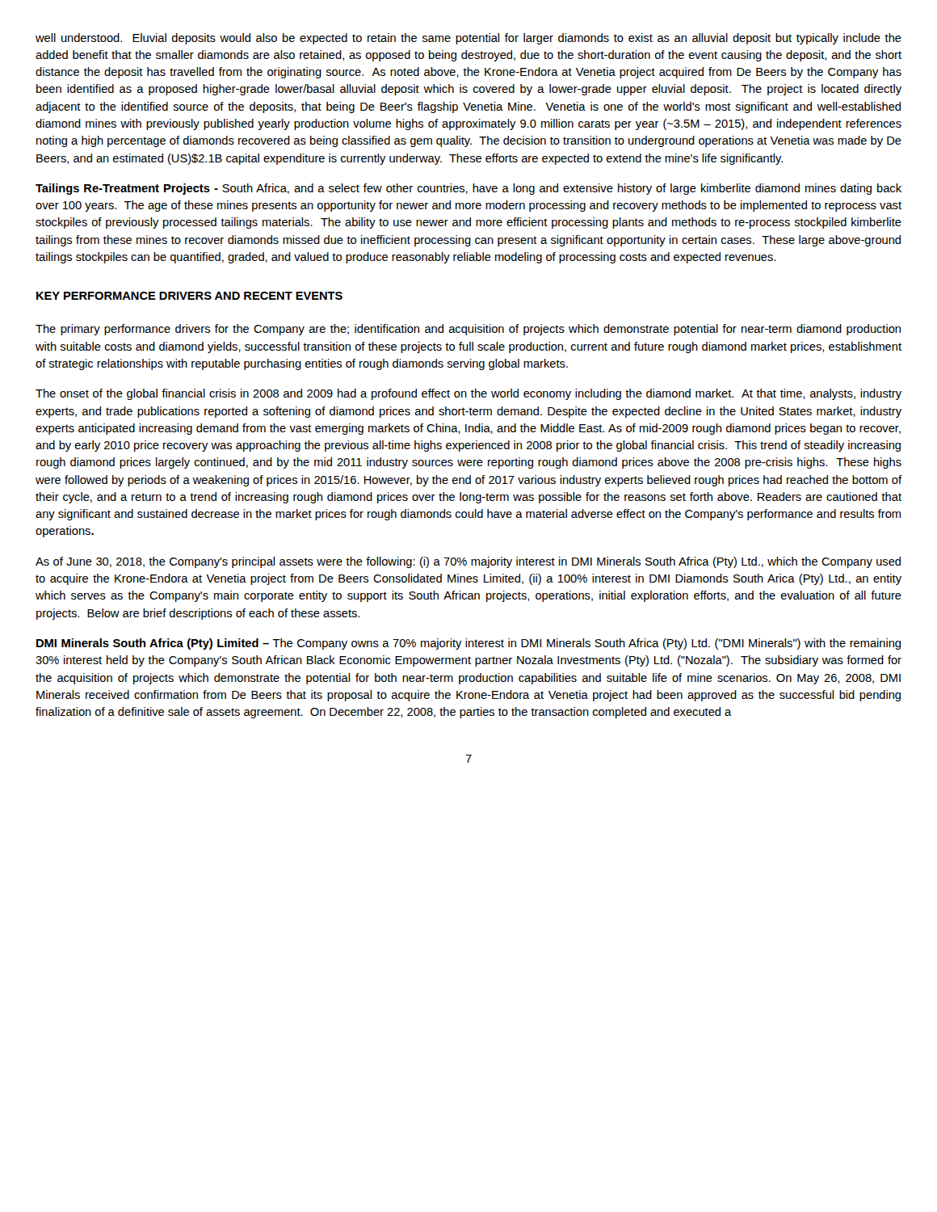well understood. Eluvial deposits would also be expected to retain the same potential for larger diamonds to exist as an alluvial deposit but typically include the added benefit that the smaller diamonds are also retained, as opposed to being destroyed, due to the short-duration of the event causing the deposit, and the short distance the deposit has travelled from the originating source. As noted above, the Krone-Endora at Venetia project acquired from De Beers by the Company has been identified as a proposed higher-grade lower/basal alluvial deposit which is covered by a lower-grade upper eluvial deposit. The project is located directly adjacent to the identified source of the deposits, that being De Beer's flagship Venetia Mine. Venetia is one of the world's most significant and well-established diamond mines with previously published yearly production volume highs of approximately 9.0 million carats per year (~3.5M – 2015), and independent references noting a high percentage of diamonds recovered as being classified as gem quality. The decision to transition to underground operations at Venetia was made by De Beers, and an estimated (US)$2.1B capital expenditure is currently underway. These efforts are expected to extend the mine's life significantly.
Tailings Re-Treatment Projects - South Africa, and a select few other countries, have a long and extensive history of large kimberlite diamond mines dating back over 100 years. The age of these mines presents an opportunity for newer and more modern processing and recovery methods to be implemented to reprocess vast stockpiles of previously processed tailings materials. The ability to use newer and more efficient processing plants and methods to re-process stockpiled kimberlite tailings from these mines to recover diamonds missed due to inefficient processing can present a significant opportunity in certain cases. These large above-ground tailings stockpiles can be quantified, graded, and valued to produce reasonably reliable modeling of processing costs and expected revenues.
KEY PERFORMANCE DRIVERS AND RECENT EVENTS
The primary performance drivers for the Company are the; identification and acquisition of projects which demonstrate potential for near-term diamond production with suitable costs and diamond yields, successful transition of these projects to full scale production, current and future rough diamond market prices, establishment of strategic relationships with reputable purchasing entities of rough diamonds serving global markets.
The onset of the global financial crisis in 2008 and 2009 had a profound effect on the world economy including the diamond market. At that time, analysts, industry experts, and trade publications reported a softening of diamond prices and short-term demand. Despite the expected decline in the United States market, industry experts anticipated increasing demand from the vast emerging markets of China, India, and the Middle East. As of mid-2009 rough diamond prices began to recover, and by early 2010 price recovery was approaching the previous all-time highs experienced in 2008 prior to the global financial crisis. This trend of steadily increasing rough diamond prices largely continued, and by the mid 2011 industry sources were reporting rough diamond prices above the 2008 pre-crisis highs. These highs were followed by periods of a weakening of prices in 2015/16. However, by the end of 2017 various industry experts believed rough prices had reached the bottom of their cycle, and a return to a trend of increasing rough diamond prices over the long-term was possible for the reasons set forth above. Readers are cautioned that any significant and sustained decrease in the market prices for rough diamonds could have a material adverse effect on the Company's performance and results from operations.
As of June 30, 2018, the Company's principal assets were the following: (i) a 70% majority interest in DMI Minerals South Africa (Pty) Ltd., which the Company used to acquire the Krone-Endora at Venetia project from De Beers Consolidated Mines Limited, (ii) a 100% interest in DMI Diamonds South Arica (Pty) Ltd., an entity which serves as the Company's main corporate entity to support its South African projects, operations, initial exploration efforts, and the evaluation of all future projects. Below are brief descriptions of each of these assets.
DMI Minerals South Africa (Pty) Limited – The Company owns a 70% majority interest in DMI Minerals South Africa (Pty) Ltd. ("DMI Minerals") with the remaining 30% interest held by the Company's South African Black Economic Empowerment partner Nozala Investments (Pty) Ltd. ("Nozala"). The subsidiary was formed for the acquisition of projects which demonstrate the potential for both near-term production capabilities and suitable life of mine scenarios. On May 26, 2008, DMI Minerals received confirmation from De Beers that its proposal to acquire the Krone-Endora at Venetia project had been approved as the successful bid pending finalization of a definitive sale of assets agreement. On December 22, 2008, the parties to the transaction completed and executed a
7